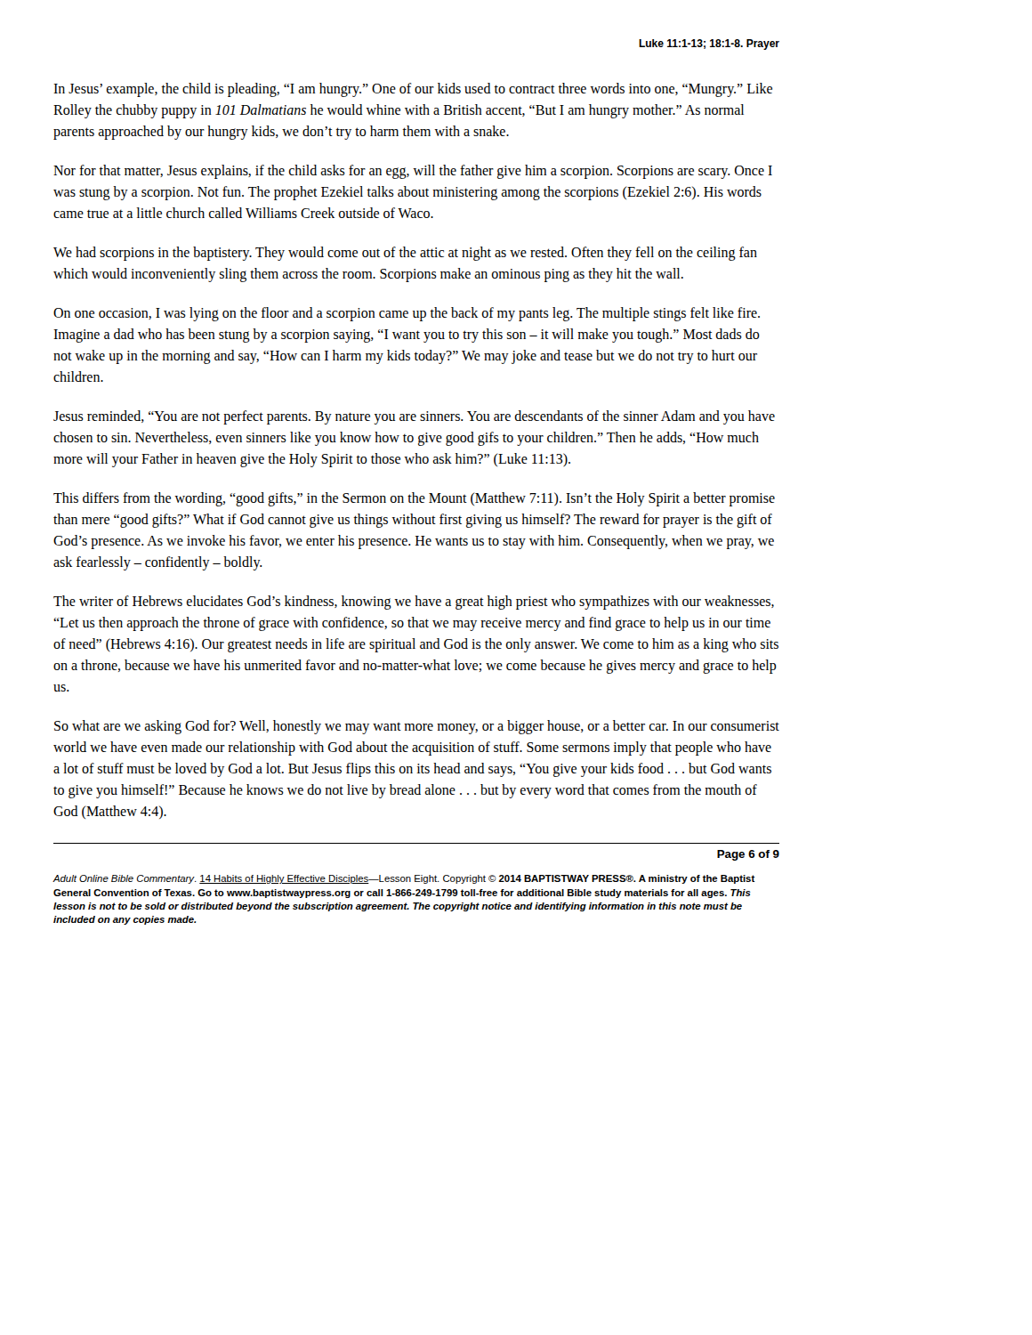Luke 11:1-13; 18:1-8. Prayer
In Jesus’ example, the child is pleading, “I am hungry.” One of our kids used to contract three words into one, “Mungry.” Like Rolley the chubby puppy in 101 Dalmatians he would whine with a British accent, “But I am hungry mother.” As normal parents approached by our hungry kids, we don’t try to harm them with a snake.
Nor for that matter, Jesus explains, if the child asks for an egg, will the father give him a scorpion. Scorpions are scary. Once I was stung by a scorpion. Not fun. The prophet Ezekiel talks about ministering among the scorpions (Ezekiel 2:6). His words came true at a little church called Williams Creek outside of Waco.
We had scorpions in the baptistery. They would come out of the attic at night as we rested. Often they fell on the ceiling fan which would inconveniently sling them across the room. Scorpions make an ominous ping as they hit the wall.
On one occasion, I was lying on the floor and a scorpion came up the back of my pants leg. The multiple stings felt like fire. Imagine a dad who has been stung by a scorpion saying, “I want you to try this son – it will make you tough.” Most dads do not wake up in the morning and say, “How can I harm my kids today?” We may joke and tease but we do not try to hurt our children.
Jesus reminded, “You are not perfect parents. By nature you are sinners. You are descendants of the sinner Adam and you have chosen to sin. Nevertheless, even sinners like you know how to give good gifs to your children.” Then he adds, “How much more will your Father in heaven give the Holy Spirit to those who ask him?” (Luke 11:13).
This differs from the wording, “good gifts,” in the Sermon on the Mount (Matthew 7:11). Isn’t the Holy Spirit a better promise than mere “good gifts?” What if God cannot give us things without first giving us himself? The reward for prayer is the gift of God’s presence. As we invoke his favor, we enter his presence. He wants us to stay with him. Consequently, when we pray, we ask fearlessly – confidently – boldly.
The writer of Hebrews elucidates God’s kindness, knowing we have a great high priest who sympathizes with our weaknesses, “Let us then approach the throne of grace with confidence, so that we may receive mercy and find grace to help us in our time of need” (Hebrews 4:16). Our greatest needs in life are spiritual and God is the only answer. We come to him as a king who sits on a throne, because we have his unmerited favor and no-matter-what love; we come because he gives mercy and grace to help us.
So what are we asking God for? Well, honestly we may want more money, or a bigger house, or a better car. In our consumerist world we have even made our relationship with God about the acquisition of stuff. Some sermons imply that people who have a lot of stuff must be loved by God a lot. But Jesus flips this on its head and says, “You give your kids food . . . but God wants to give you himself!” Because he knows we do not live by bread alone . . . but by every word that comes from the mouth of God (Matthew 4:4).
Page 6 of 9
Adult Online Bible Commentary. 14 Habits of Highly Effective Disciples—Lesson Eight. Copyright © 2014 BAPTISTWAY PRESS®. A ministry of the Baptist General Convention of Texas. Go to www.baptistwaypress.org or call 1-866-249-1799 toll-free for additional Bible study materials for all ages. This lesson is not to be sold or distributed beyond the subscription agreement. The copyright notice and identifying information in this note must be included on any copies made.